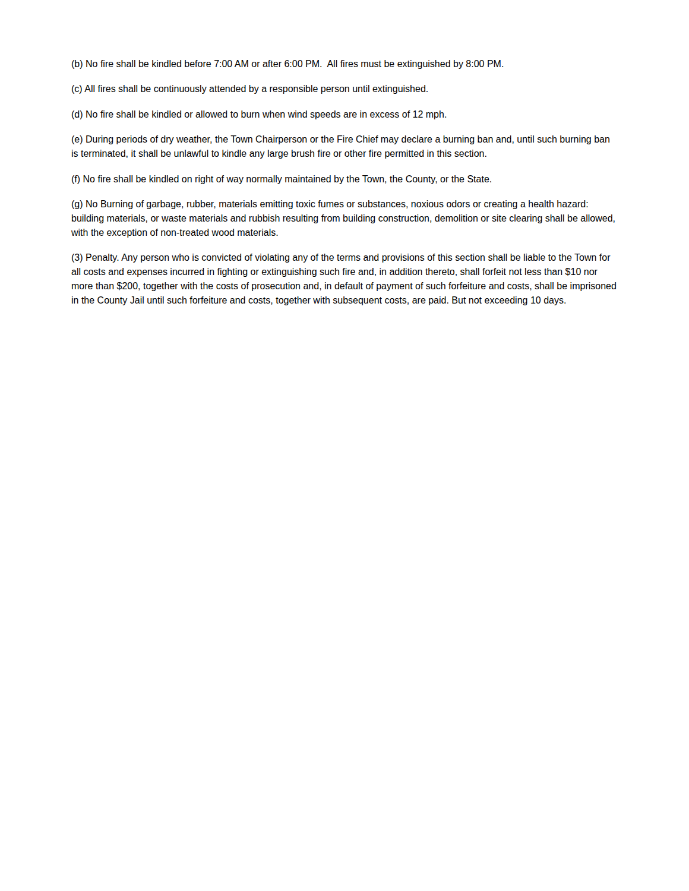(b) No fire shall be kindled before 7:00 AM or after 6:00 PM. All fires must be extinguished by 8:00 PM.
(c) All fires shall be continuously attended by a responsible person until extinguished.
(d) No fire shall be kindled or allowed to burn when wind speeds are in excess of 12 mph.
(e) During periods of dry weather, the Town Chairperson or the Fire Chief may declare a burning ban and, until such burning ban is terminated, it shall be unlawful to kindle any large brush fire or other fire permitted in this section.
(f) No fire shall be kindled on right of way normally maintained by the Town, the County, or the State.
(g) No Burning of garbage, rubber, materials emitting toxic fumes or substances, noxious odors or creating a health hazard: building materials, or waste materials and rubbish resulting from building construction, demolition or site clearing shall be allowed, with the exception of non-treated wood materials.
(3) Penalty. Any person who is convicted of violating any of the terms and provisions of this section shall be liable to the Town for all costs and expenses incurred in fighting or extinguishing such fire and, in addition thereto, shall forfeit not less than $10 nor more than $200, together with the costs of prosecution and, in default of payment of such forfeiture and costs, shall be imprisoned in the County Jail until such forfeiture and costs, together with subsequent costs, are paid. But not exceeding 10 days.